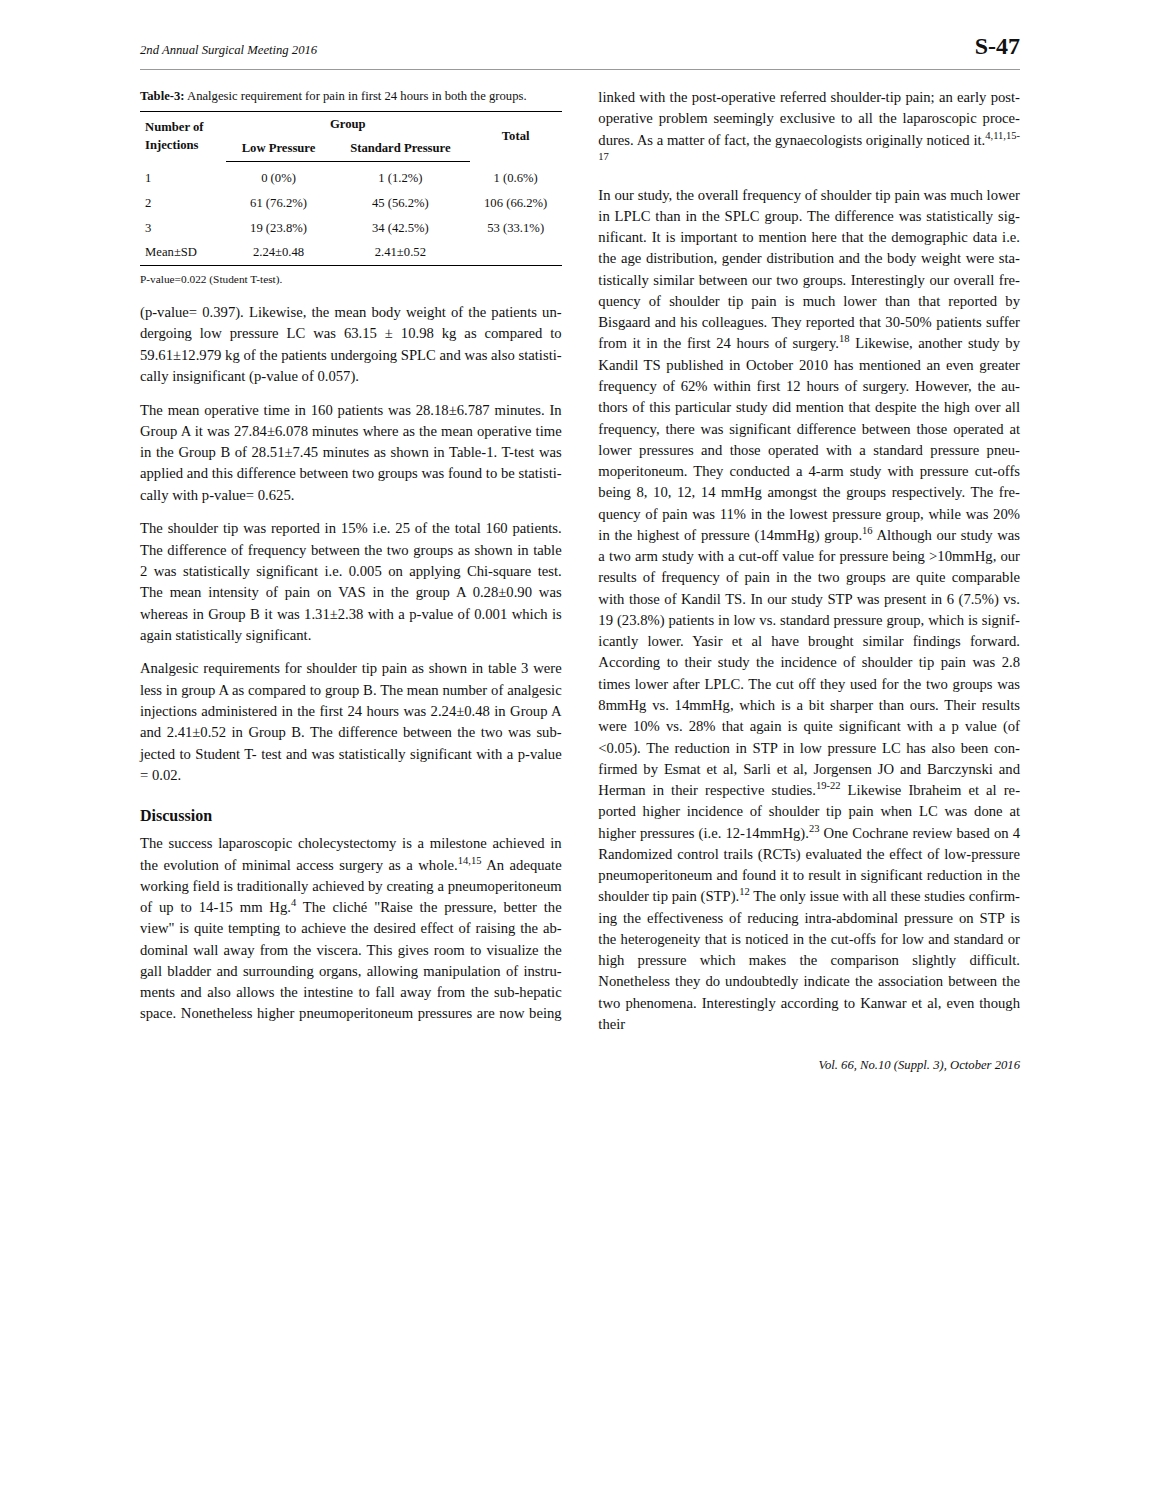2nd Annual Surgical Meeting 2016
S-47
Table-3: Analgesic requirement for pain in first 24 hours in both the groups.
| Number of Injections | Group | Total |
| --- | --- | --- |
| Low Pressure | Standard Pressure |
| 1 | 0 (0%) | 1 (1.2%) | 1 (0.6%) |
| 2 | 61 (76.2%) | 45 (56.2%) | 106 (66.2%) |
| 3 | 19 (23.8%) | 34 (42.5%) | 53 (33.1%) |
| Mean±SD | 2.24±0.48 | 2.41±0.52 | |
P-value=0.022 (Student T-test).
(p-value= 0.397). Likewise, the mean body weight of the patients undergoing low pressure LC was 63.15 ± 10.98 kg as compared to 59.61±12.979 kg of the patients undergoing SPLC and was also statistically insignificant (p-value of 0.057).
The mean operative time in 160 patients was 28.18±6.787 minutes. In Group A it was 27.84±6.078 minutes where as the mean operative time in the Group B of 28.51±7.45 minutes as shown in Table-1. T-test was applied and this difference between two groups was found to be statistically with p-value= 0.625.
The shoulder tip was reported in 15% i.e. 25 of the total 160 patients. The difference of frequency between the two groups as shown in table 2 was statistically significant i.e. 0.005 on applying Chi-square test. The mean intensity of pain on VAS in the group A 0.28±0.90 was whereas in Group B it was 1.31±2.38 with a p-value of 0.001 which is again statistically significant.
Analgesic requirements for shoulder tip pain as shown in table 3 were less in group A as compared to group B. The mean number of analgesic injections administered in the first 24 hours was 2.24±0.48 in Group A and 2.41±0.52 in Group B. The difference between the two was subjected to Student T- test and was statistically significant with a p-value = 0.02.
Discussion
The success laparoscopic cholecystectomy is a milestone achieved in the evolution of minimal access surgery as a whole.14,15 An adequate working field is traditionally achieved by creating a pneumoperitoneum of up to 14-15 mm Hg.4 The cliché "Raise the pressure, better the view" is quite tempting to achieve the desired effect of raising the abdominal wall away from the viscera. This gives room to visualize the gall bladder and surrounding organs, allowing manipulation of instruments and also allows the intestine to fall away from the sub-hepatic space. Nonetheless higher pneumoperitoneum pressures are now being linked with the post-operative referred shoulder-tip pain; an early post-operative problem seemingly exclusive to all the laparoscopic procedures. As a matter of fact, the gynaecologists originally noticed it.4,11,15-17
In our study, the overall frequency of shoulder tip pain was much lower in LPLC than in the SPLC group. The difference was statistically significant. It is important to mention here that the demographic data i.e. the age distribution, gender distribution and the body weight were statistically similar between our two groups. Interestingly our overall frequency of shoulder tip pain is much lower than that reported by Bisgaard and his colleagues. They reported that 30-50% patients suffer from it in the first 24 hours of surgery.18 Likewise, another study by Kandil TS published in October 2010 has mentioned an even greater frequency of 62% within first 12 hours of surgery. However, the authors of this particular study did mention that despite the high over all frequency, there was significant difference between those operated at lower pressures and those operated with a standard pressure pneumoperitoneum. They conducted a 4-arm study with pressure cut-offs being 8, 10, 12, 14 mmHg amongst the groups respectively. The frequency of pain was 11% in the lowest pressure group, while was 20% in the highest of pressure (14mmHg) group.16 Although our study was a two arm study with a cut-off value for pressure being >10mmHg, our results of frequency of pain in the two groups are quite comparable with those of Kandil TS. In our study STP was present in 6 (7.5%) vs. 19 (23.8%) patients in low vs. standard pressure group, which is significantly lower. Yasir et al have brought similar findings forward. According to their study the incidence of shoulder tip pain was 2.8 times lower after LPLC. The cut off they used for the two groups was 8mmHg vs. 14mmHg, which is a bit sharper than ours. Their results were 10% vs. 28% that again is quite significant with a p value (of <0.05). The reduction in STP in low pressure LC has also been confirmed by Esmat et al, Sarli et al, Jorgensen JO and Barczynski and Herman in their respective studies.19-22 Likewise Ibraheim et al reported higher incidence of shoulder tip pain when LC was done at higher pressures (i.e. 12-14mmHg).23 One Cochrane review based on 4 Randomized control trails (RCTs) evaluated the effect of low-pressure pneumoperitoneum and found it to result in significant reduction in the shoulder tip pain (STP).12 The only issue with all these studies confirming the effectiveness of reducing intra-abdominal pressure on STP is the heterogeneity that is noticed in the cut-offs for low and standard or high pressure which makes the comparison slightly difficult. Nonetheless they do undoubtedly indicate the association between the two phenomena. Interestingly according to Kanwar et al, even though their
Vol. 66, No.10 (Suppl. 3), October 2016